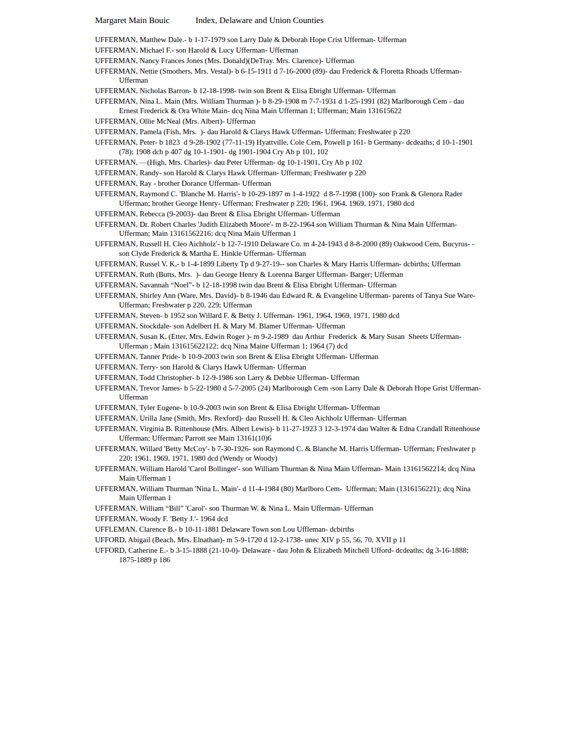Margaret Main Bouic Index, Delaware and Union Counties
UFFERMAN, Matthew Dale.- b 1-17-1979 son Larry Dale & Deborah Hope Crist Ufferman- Ufferman
UFFERMAN, Michael F.- son Harold & Lucy Ufferman- Ufferman
UFFERMAN, Nancy Frances Jones (Mrs. Donald)(DeTray. Mrs. Clarence)- Ufferman
UFFERMAN, Nettie (Smothers, Mrs. Vestal)- b 6-15-1911 d 7-16-2000 (89)- dau Frederick & Floretta Rhoads Ufferman- Ufferman
UFFERMAN, Nicholas Barron- b 12-18-1998- twin son Brent & Elisa Ebright Ufferman- Ufferman
UFFERMAN, Nina L. Main (Mrs. William Thurman )- b 8-29-1908 m 7-7-1931 d 1-25-1991 (82) Marlborough Cem - dau Ernest Frederick & Ora White Main- dcq Nina Main Ufferman 1; Ufferman; Main 131615622
UFFERMAN, Ollie McNeal (Mrs. Albert)- Ufferman
UFFERMAN, Pamela (Fish, Mrs. )- dau Harold & Clarys Hawk Ufferman- Ufferman; Freshwater p 220
UFFERMAN, Peter- b 1823 d 9-28-1902 (77-11-19) Hyattville, Cole Cem, Powell p 161- b Germany- dcdeaths; d 10-1-1901 (78); 1908 dch p 407 dg 10-1-1901- dg 1901-1904 Cry Ab p 101, 102
UFFERMAN, —(High, Mrs. Charles)- dau Peter Ufferman- dg 10-1-1901, Cry Ab p 102
UFFERMAN, Randy- son Harold & Clarys Hawk Ufferman- Ufferman; Freshwater p 220
UFFERMAN, Ray - brother Dorance Ufferman- Ufferman
UFFERMAN, Raymond C. 'Blanche M. Harris'- b 10-29-1897 m 1-4-1922 d 8-7-1998 (100)- son Frank & Glenora Rader Ufferman; brother George Henry- Ufferman; Freshwater p 220; 1961, 1964, 1969, 1971, 1980 dcd
UFFERMAN, Rebecca (9-2003)- dau Brent & Elisa Ebright Ufferman- Ufferman
UFFERMAN, Dr. Robert Charles 'Judith Elizabeth Moore'- m 8-22-1964 son William Thurman & Nina Main Ufferman- Ufferman; Main 13161562216; dcq Nina Main Ufferman 1
UFFERMAN, Russell H. Cleo Aichholz'- b 12-7-1910 Delaware Co. m 4-24-1943 d 8-8-2000 (89) Oakwood Cem, Bucyrus- - son Clyde Frederick & Martha E. Hinkle Ufferman- Ufferman
UFFERMAN, Russel V. K,- b 1-4-1899 Liberty Tp d 9-27-19-- son Charles & Mary Harris Ufferman- dcbirths; Ufferman
UFFERMAN, Ruth (Butts, Mrs. )- dau George Henry & Lorenna Barger Ufferman- Barger; Ufferman
UFFERMAN, Savannah “Noel”- b 12-18-1998 twin dau Brent & Elisa Ebright Ufferman- Ufferman
UFFERMAN, Shirley Ann (Ware, Mrs. David)- b 8-1946 dau Edward R. & Evangeline Ufferman- parents of Tanya Sue Ware- Ufferman; Freshwater p 220, 229; Ufferman
UFFERMAN, Steven- b 1952 son Willard F. & Betty J. Ufferman- 1961, 1964, 1969, 1971, 1980 dcd
UFFERMAN, Stockdale- son Adelbert H. & Mary M. Blamer Ufferman- Ufferman
UFFERMAN, Susan K, (Etter, Mrs. Edwin Roger )- m 9-2-1989 dau Arthur Frederick & Mary Susan Sheets Ufferman- Ufferman ; Main 131615622122; dcq Nina Maine Ufferman 1; 1964 (7) dcd
UFFERMAN, Tanner Pride- b 10-9-2003 twin son Brent & Elisa Ebright Ufferman- Ufferman
UFFERMAN, Terry- son Harold & Clarys Hawk Ufferman- Ufferman
UFFERMAN, Todd Christopher- b 12-9-1986 son Larry & Debbie Ufferman- Ufferman
UFFERMAN, Trevor James- b 5-22-1980 d 5-7-2005 (24) Marlborough Cem -son Larry Dale & Deborah Hope Grist Ufferman- Ufferman
UFFERMAN, Tyler Eugene- b 10-9-2003 twin son Brent & Elisa Ebright Ufferman- Ufferman
UFFERMAN, Urilla Jane (Smith, Mrs. Rexford)- dau Russell H. & Cleo Aichholz Ufferman- Ufferman
UFFERMAN, Virginia B. Rittenhouse (Mrs. Albert Lewis)- b 11-27-1923 3 12-3-1974 dau Walter & Edna Crandall Rittenhouse Ufferman; Ufferman; Parrott see Main 13161(10)6
UFFERMAN, Willard 'Betty McCoy'- b 7-30-1926- son Raymond C. & Blanche M. Harris Ufferman- Ufferman; Freshwater p 220; 1961, 1969, 1971, 1980 dcd (Wendy or Woody)
UFFERMAN, William Harold 'Carol Bollinger'- son William Thurman & Nina Main Ufferman- Main 13161562214; dcq Nina Main Ufferman 1
UFFERMAN, William Thurman 'Nina L. Main'- d 11-4-1984 (80) Marlboro Cem- Ufferman; Main (1316156221); dcq Nina Main Ufferman 1
UFFERMAN, William “Bill” 'Carol'- son Thurman W. & Nina L. Main Ufferman- Ufferman
UFFERMAN, Woody F. 'Betty J.'- 1964 dcd
UFFLEMAN, Clarence B.- b 10-11-1881 Delaware Town son Lou Uffleman- dcbirths
UFFORD, Abigail (Beach, Mrs. Elnathan)- m 5-9-1720 d 12-2-1738- unec XIV p 55, 56, 70, XVII p 11
UFFORD, Catherine E.- b 3-15-1888 (21-10-0)- Delaware - dau John & Elizabeth Mitchell Ufford- dcdeaths; dg 3-16-1888; 1875-1889 p 186